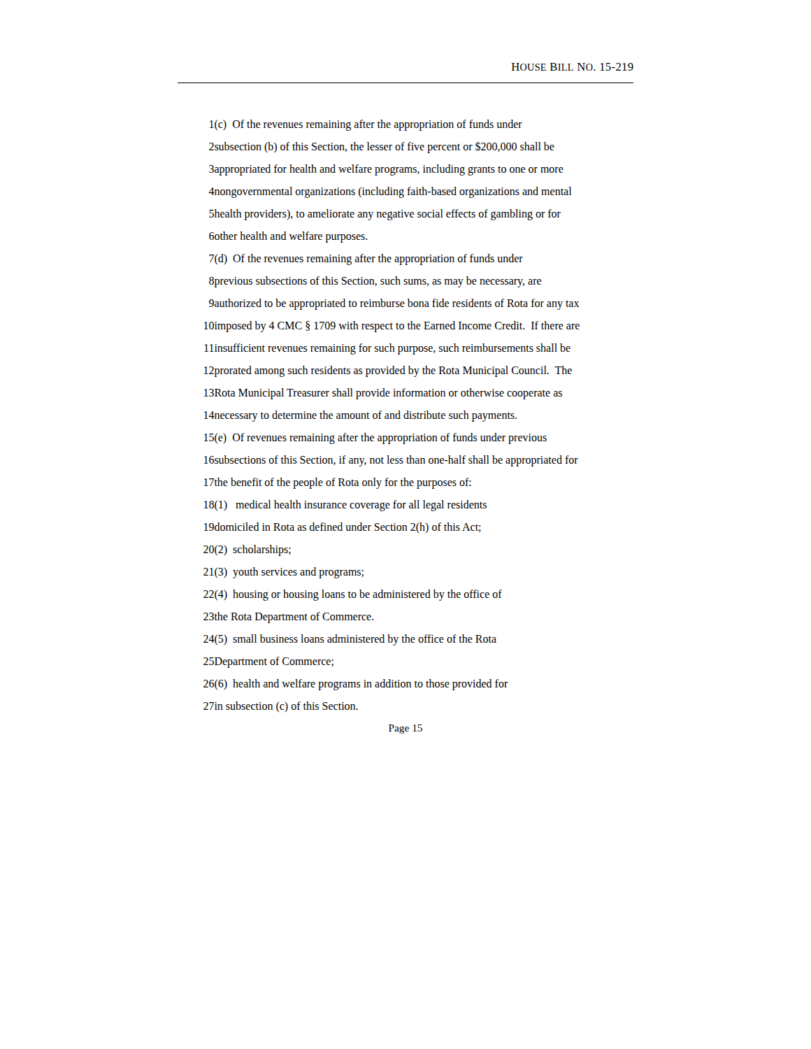HOUSE BILL NO. 15-219
| 1 | (c) Of the revenues remaining after the appropriation of funds under |
| 2 | subsection (b) of this Section, the lesser of five percent or $200,000 shall be |
| 3 | appropriated for health and welfare programs, including grants to one or more |
| 4 | nongovernmental organizations (including faith-based organizations and mental |
| 5 | health providers), to ameliorate any negative social effects of gambling or for |
| 6 | other health and welfare purposes. |
| 7 | (d) Of the revenues remaining after the appropriation of funds under |
| 8 | previous subsections of this Section, such sums, as may be necessary, are |
| 9 | authorized to be appropriated to reimburse bona fide residents of Rota for any tax |
| 10 | imposed by 4 CMC § 1709 with respect to the Earned Income Credit. If there are |
| 11 | insufficient revenues remaining for such purpose, such reimbursements shall be |
| 12 | prorated among such residents as provided by the Rota Municipal Council. The |
| 13 | Rota Municipal Treasurer shall provide information or otherwise cooperate as |
| 14 | necessary to determine the amount of and distribute such payments. |
| 15 | (e) Of revenues remaining after the appropriation of funds under previous |
| 16 | subsections of this Section, if any, not less than one-half shall be appropriated for |
| 17 | the benefit of the people of Rota only for the purposes of: |
| 18 | (1) medical health insurance coverage for all legal residents |
| 19 | domiciled in Rota as defined under Section 2(h) of this Act; |
| 20 | (2) scholarships; |
| 21 | (3) youth services and programs; |
| 22 | (4) housing or housing loans to be administered by the office of |
| 23 | the Rota Department of Commerce. |
| 24 | (5) small business loans administered by the office of the Rota |
| 25 | Department of Commerce; |
| 26 | (6) health and welfare programs in addition to those provided for |
| 27 | in subsection (c) of this Section. |
Page 15